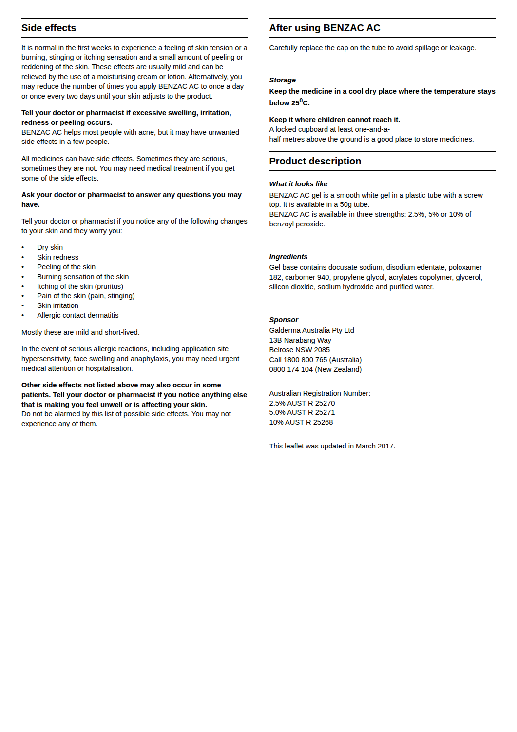Side effects
It is normal in the first weeks to experience a feeling of skin tension or a burning, stinging or itching sensation and a small amount of peeling or reddening of the skin. These effects are usually mild and can be relieved by the use of a moisturising cream or lotion. Alternatively, you may reduce the number of times you apply BENZAC AC to once a day or once every two days until your skin adjusts to the product.
Tell your doctor or pharmacist if excessive swelling, irritation, redness or peeling occurs.
BENZAC AC helps most people with acne, but it may have unwanted side effects in a few people.
All medicines can have side effects. Sometimes they are serious, sometimes they are not. You may need medical treatment if you get some of the side effects.
Ask your doctor or pharmacist to answer any questions you may have.
Tell your doctor or pharmacist if you notice any of the following changes to your skin and they worry you:
Dry skin
Skin redness
Peeling of the skin
Burning sensation of the skin
Itching of the skin (pruritus)
Pain of the skin (pain, stinging)
Skin irritation
Allergic contact dermatitis
Mostly these are mild and short-lived.
In the event of serious allergic reactions, including application site hypersensitivity, face swelling and anaphylaxis, you may need urgent medical attention or hospitalisation.
Other side effects not listed above may also occur in some patients. Tell your doctor or pharmacist if you notice anything else that is making you feel unwell or is affecting your skin.
Do not be alarmed by this list of possible side effects. You may not experience any of them.
After using BENZAC AC
Carefully replace the cap on the tube to avoid spillage or leakage.
Storage
Keep the medicine in a cool dry place where the temperature stays below 250C.
Keep it where children cannot reach it.
A locked cupboard at least one-and-a-
half metres above the ground is a good place to store medicines.
Product description
What it looks like
BENZAC AC gel is a smooth white gel in a plastic tube with a screw top. It is available in a 50g tube.
BENZAC AC is available in three strengths: 2.5%, 5% or 10% of benzoyl peroxide.
Ingredients
Gel base contains docusate sodium, disodium edentate, poloxamer 182, carbomer 940, propylene glycol, acrylates copolymer, glycerol, silicon dioxide, sodium hydroxide and purified water.
Sponsor
Galderma Australia Pty Ltd
13B Narabang Way
Belrose NSW 2085
Call 1800 800 765 (Australia)
0800 174 104 (New Zealand)
Australian Registration Number:
2.5% AUST R 25270
5.0% AUST R 25271
10% AUST R 25268
This leaflet was updated in March 2017.